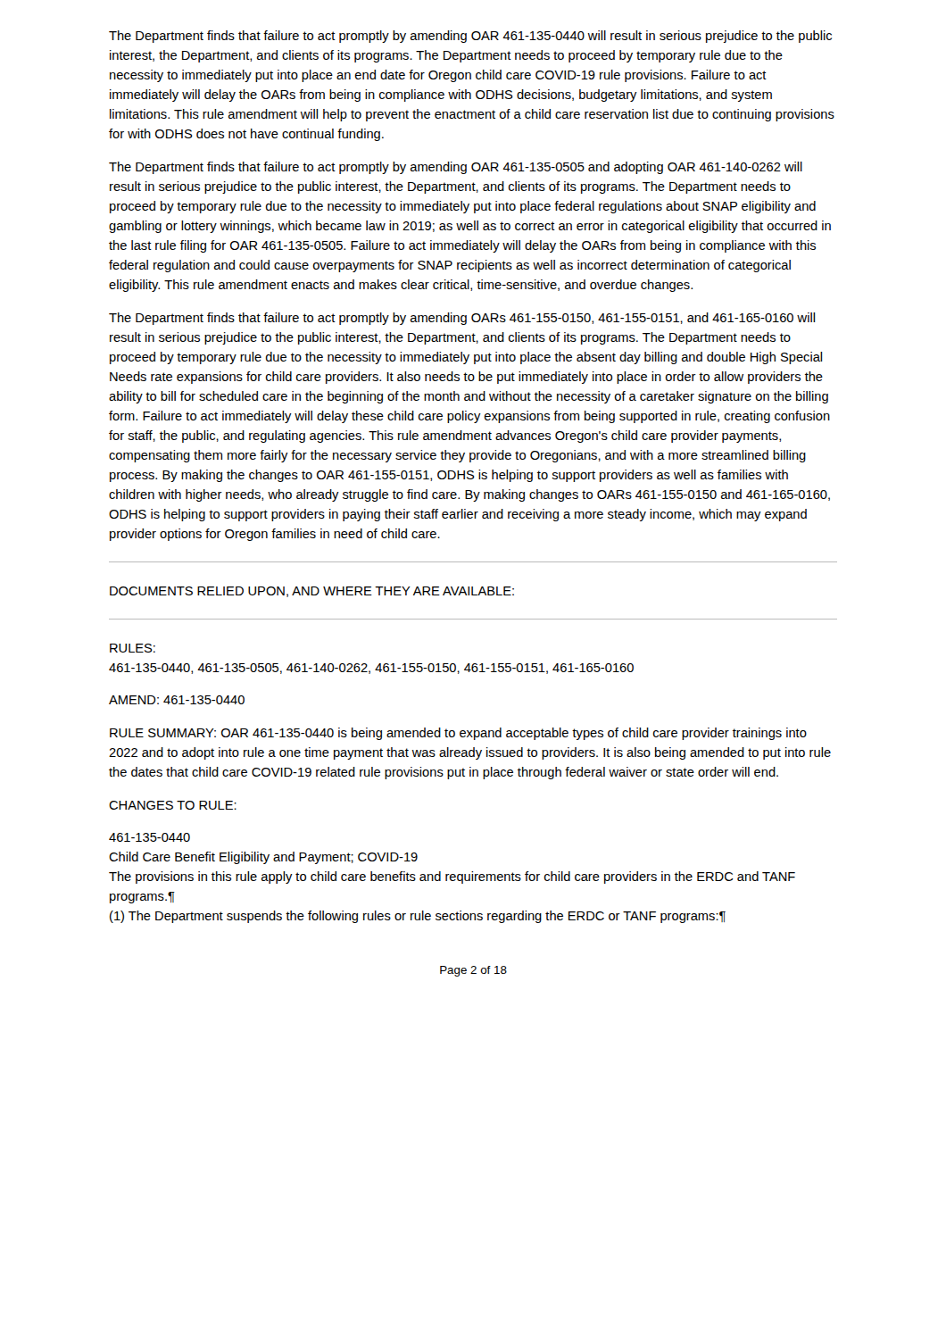The Department finds that failure to act promptly by amending OAR 461-135-0440 will result in serious prejudice to the public interest, the Department, and clients of its programs. The Department needs to proceed by temporary rule due to the necessity to immediately put into place an end date for Oregon child care COVID-19 rule provisions. Failure to act immediately will delay the OARs from being in compliance with ODHS decisions, budgetary limitations, and system limitations. This rule amendment will help to prevent the enactment of a child care reservation list due to continuing provisions for with ODHS does not have continual funding.
The Department finds that failure to act promptly by amending OAR 461-135-0505 and adopting OAR 461-140-0262 will result in serious prejudice to the public interest, the Department, and clients of its programs. The Department needs to proceed by temporary rule due to the necessity to immediately put into place federal regulations about SNAP eligibility and gambling or lottery winnings, which became law in 2019; as well as to correct an error in categorical eligibility that occurred in the last rule filing for OAR 461-135-0505. Failure to act immediately will delay the OARs from being in compliance with this federal regulation and could cause overpayments for SNAP recipients as well as incorrect determination of categorical eligibility. This rule amendment enacts and makes clear critical, time-sensitive, and overdue changes.
The Department finds that failure to act promptly by amending OARs 461-155-0150, 461-155-0151, and 461-165-0160 will result in serious prejudice to the public interest, the Department, and clients of its programs. The Department needs to proceed by temporary rule due to the necessity to immediately put into place the absent day billing and double High Special Needs rate expansions for child care providers. It also needs to be put immediately into place in order to allow providers the ability to bill for scheduled care in the beginning of the month and without the necessity of a caretaker signature on the billing form. Failure to act immediately will delay these child care policy expansions from being supported in rule, creating confusion for staff, the public, and regulating agencies. This rule amendment advances Oregon's child care provider payments, compensating them more fairly for the necessary service they provide to Oregonians, and with a more streamlined billing process. By making the changes to OAR 461-155-0151, ODHS is helping to support providers as well as families with children with higher needs, who already struggle to find care. By making changes to OARs 461-155-0150 and 461-165-0160, ODHS is helping to support providers in paying their staff earlier and receiving a more steady income, which may expand provider options for Oregon families in need of child care.
DOCUMENTS RELIED UPON, AND WHERE THEY ARE AVAILABLE:
RULES:
461-135-0440, 461-135-0505, 461-140-0262, 461-155-0150, 461-155-0151, 461-165-0160
AMEND: 461-135-0440
RULE SUMMARY: OAR 461-135-0440 is being amended to expand acceptable types of child care provider trainings into 2022 and to adopt into rule a one time payment that was already issued to providers. It is also being amended to put into rule the dates that child care COVID-19 related rule provisions put in place through federal waiver or state order will end.
CHANGES TO RULE:
461-135-0440
Child Care Benefit Eligibility and Payment; COVID-19
The provisions in this rule apply to child care benefits and requirements for child care providers in the ERDC and TANF programs.¶
(1) The Department suspends the following rules or rule sections regarding the ERDC or TANF programs:¶
Page 2 of 18